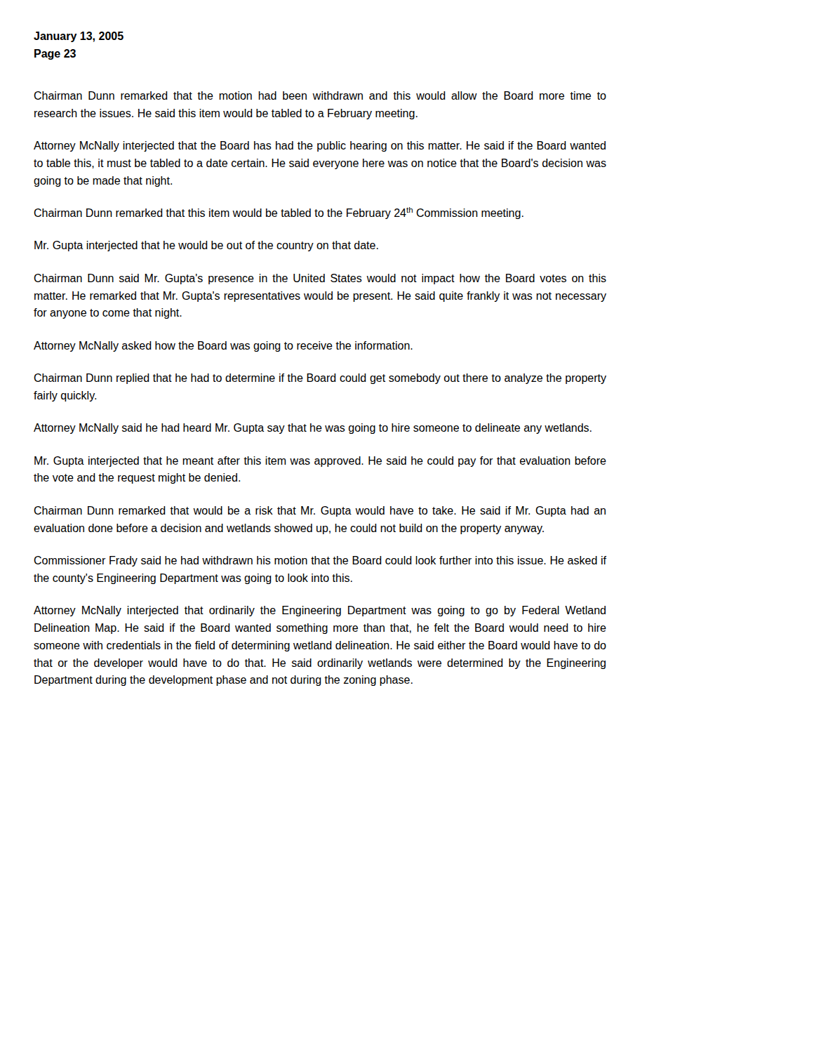January 13, 2005 Page 23
Chairman Dunn remarked that the motion had been withdrawn and this would allow the Board more time to research the issues. He said this item would be tabled to a February meeting.
Attorney McNally interjected that the Board has had the public hearing on this matter. He said if the Board wanted to table this, it must be tabled to a date certain. He said everyone here was on notice that the Board's decision was going to be made that night.
Chairman Dunn remarked that this item would be tabled to the February 24th Commission meeting.
Mr. Gupta interjected that he would be out of the country on that date.
Chairman Dunn said Mr. Gupta's presence in the United States would not impact how the Board votes on this matter. He remarked that Mr. Gupta's representatives would be present. He said quite frankly it was not necessary for anyone to come that night.
Attorney McNally asked how the Board was going to receive the information.
Chairman Dunn replied that he had to determine if the Board could get somebody out there to analyze the property fairly quickly.
Attorney McNally said he had heard Mr. Gupta say that he was going to hire someone to delineate any wetlands.
Mr. Gupta interjected that he meant after this item was approved. He said he could pay for that evaluation before the vote and the request might be denied.
Chairman Dunn remarked that would be a risk that Mr. Gupta would have to take. He said if Mr. Gupta had an evaluation done before a decision and wetlands showed up, he could not build on the property anyway.
Commissioner Frady said he had withdrawn his motion that the Board could look further into this issue. He asked if the county's Engineering Department was going to look into this.
Attorney McNally interjected that ordinarily the Engineering Department was going to go by Federal Wetland Delineation Map. He said if the Board wanted something more than that, he felt the Board would need to hire someone with credentials in the field of determining wetland delineation. He said either the Board would have to do that or the developer would have to do that. He said ordinarily wetlands were determined by the Engineering Department during the development phase and not during the zoning phase.